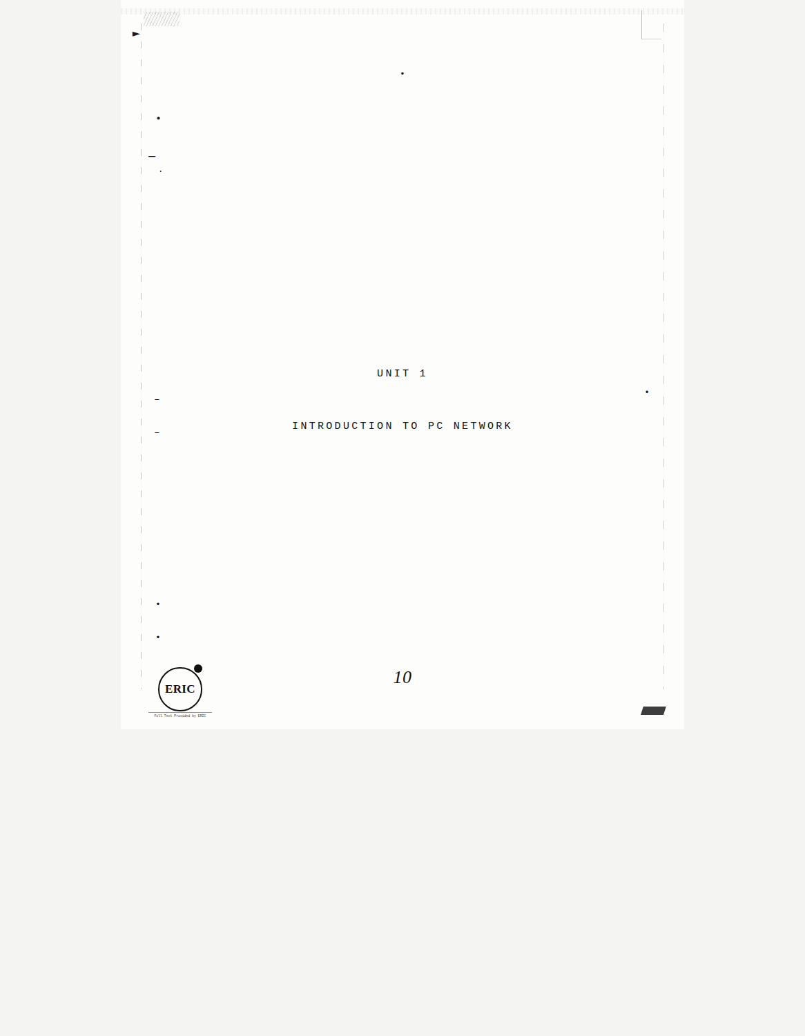▸ • • — · – – • • •
UNIT 1
INTRODUCTION TO PC NETWORK
10
ERIC
Full Text Provided by ERIC